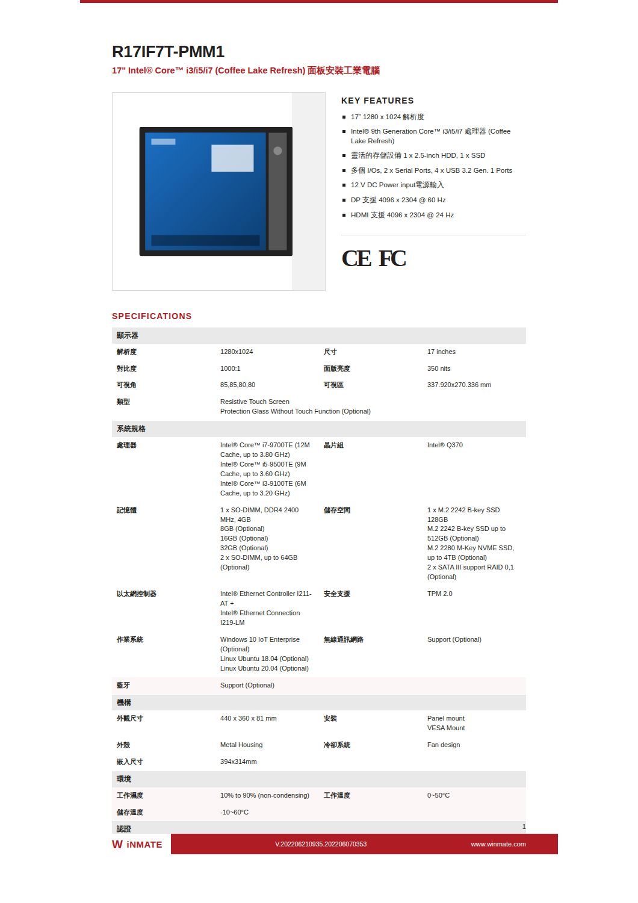R17IF7T-PMM1
17" Intel® Core™ i3/i5/i7 (Coffee Lake Refresh) 面板安裝工業電腦
KEY FEATURES
17” 1280 x 1024 解析度
Intel® 9th Generation Core™ i3/i5/i7 處理器 (Coffee Lake Refresh)
靈活的存儲設備 1 x 2.5-inch HDD, 1 x SSD
多個 I/Os, 2 x Serial Ports, 4 x USB 3.2 Gen. 1 Ports
12 V DC Power input電源輸入
DP 支援 4096 x 2304 @ 60 Hz
HDMI 支援 4096 x 2304 @ 24 Hz
CE FC
SPECIFICATIONS
| 顯示器 |
| 解析度 | 1280x1024 | 尺寸 | 17 inches |
| 對比度 | 1000:1 | 面版亮度 | 350 nits |
| 可視角 | 85,85,80,80 | 可視區 | 337.920x270.336 mm |
| 類型 | Resistive Touch Screen Protection Glass Without Touch Function (Optional) |
| 系統規格 |
| 處理器 | Intel® Core™ i7-9700TE (12M Cache, up to 3.80 GHz) Intel® Core™ i5-9500TE (9M Cache, up to 3.60 GHz) Intel® Core™ i3-9100TE (6M Cache, up to 3.20 GHz) | 晶片組 | Intel® Q370 |
| 記憶體 | 1 x SO-DIMM, DDR4 2400 MHz, 4GB 8GB (Optional) 16GB (Optional) 32GB (Optional) 2 x SO-DIMM, up to 64GB (Optional) | 儲存空間 | 1 x M.2 2242 B-key SSD 128GB M.2 2242 B-key SSD up to 512GB (Optional) M.2 2280 M-Key NVME SSD, up to 4TB (Optional) 2 x SATA III support RAID 0,1 (Optional) |
| 以太網控制器 | Intel® Ethernet Controller I211-AT + Intel® Ethernet Connection I219-LM | 安全支援 | TPM 2.0 |
| 作業系統 | Windows 10 IoT Enterprise (Optional) Linux Ubuntu 18.04 (Optional) Linux Ubuntu 20.04 (Optional) | 無線通訊網路 | Support (Optional) |
| 藍牙 | Support (Optional) |
| 機構 |
| 外觀尺寸 | 440 x 360 x 81 mm | 安裝 | Panel mount VESA Mount |
| 外殼 | Metal Housing | 冷卻系統 | Fan design |
| 嵌入尺寸 | 394x314mm |
| 環境 |
| 工作濕度 | 10% to 90% (non-condensing) | 工作溫度 | 0~50°C |
| 儲存溫度 | -10~60°C |
| 認證 |
| 認證 | CE, FCC |
1
WiNMATE
V.202206210935.202206070353
www.winmate.com